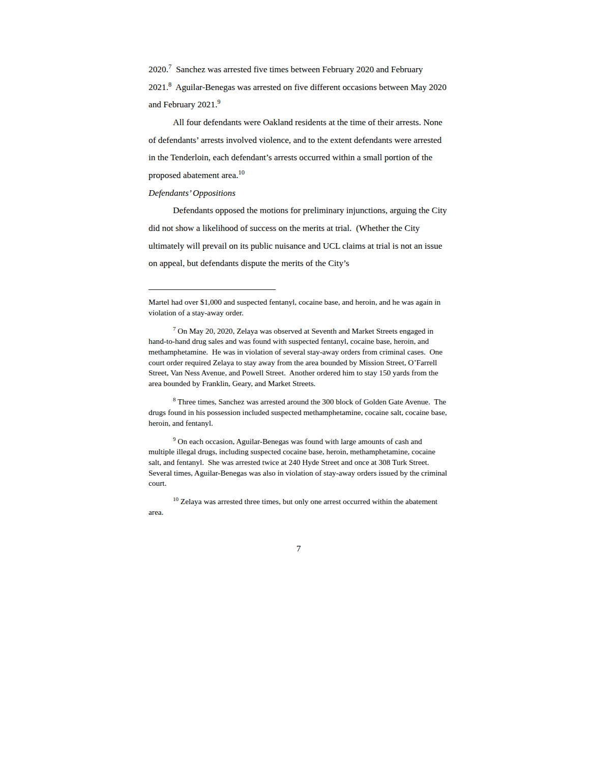2020.7 Sanchez was arrested five times between February 2020 and February 2021.8 Aguilar-Benegas was arrested on five different occasions between May 2020 and February 2021.9
All four defendants were Oakland residents at the time of their arrests. None of defendants’ arrests involved violence, and to the extent defendants were arrested in the Tenderloin, each defendant’s arrests occurred within a small portion of the proposed abatement area.10
Defendants’ Oppositions
Defendants opposed the motions for preliminary injunctions, arguing the City did not show a likelihood of success on the merits at trial. (Whether the City ultimately will prevail on its public nuisance and UCL claims at trial is not an issue on appeal, but defendants dispute the merits of the City’s
Martel had over $1,000 and suspected fentanyl, cocaine base, and heroin, and he was again in violation of a stay-away order.
7 On May 20, 2020, Zelaya was observed at Seventh and Market Streets engaged in hand-to-hand drug sales and was found with suspected fentanyl, cocaine base, heroin, and methamphetamine. He was in violation of several stay-away orders from criminal cases. One court order required Zelaya to stay away from the area bounded by Mission Street, O’Farrell Street, Van Ness Avenue, and Powell Street. Another ordered him to stay 150 yards from the area bounded by Franklin, Geary, and Market Streets.
8 Three times, Sanchez was arrested around the 300 block of Golden Gate Avenue. The drugs found in his possession included suspected methamphetamine, cocaine salt, cocaine base, heroin, and fentanyl.
9 On each occasion, Aguilar-Benegas was found with large amounts of cash and multiple illegal drugs, including suspected cocaine base, heroin, methamphetamine, cocaine salt, and fentanyl. She was arrested twice at 240 Hyde Street and once at 308 Turk Street. Several times, Aguilar-Benegas was also in violation of stay-away orders issued by the criminal court.
10 Zelaya was arrested three times, but only one arrest occurred within the abatement area.
7